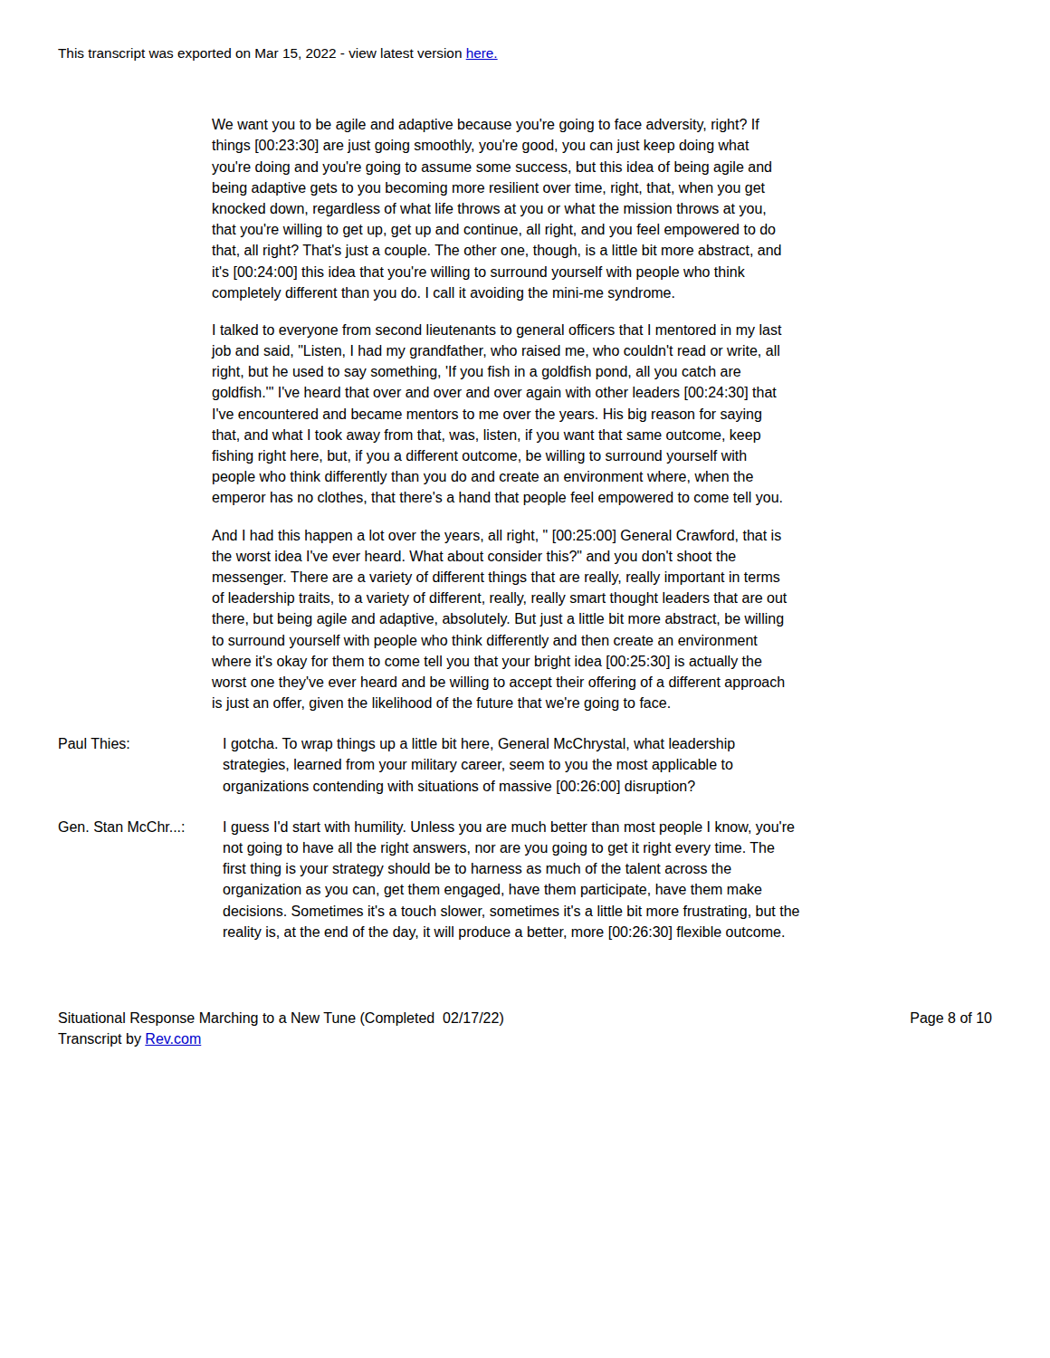This transcript was exported on Mar 15, 2022 - view latest version here.
We want you to be agile and adaptive because you're going to face adversity, right? If things [00:23:30] are just going smoothly, you're good, you can just keep doing what you're doing and you're going to assume some success, but this idea of being agile and being adaptive gets to you becoming more resilient over time, right, that, when you get knocked down, regardless of what life throws at you or what the mission throws at you, that you're willing to get up, get up and continue, all right, and you feel empowered to do that, all right? That's just a couple. The other one, though, is a little bit more abstract, and it's [00:24:00] this idea that you're willing to surround yourself with people who think completely different than you do. I call it avoiding the mini-me syndrome.
I talked to everyone from second lieutenants to general officers that I mentored in my last job and said, "Listen, I had my grandfather, who raised me, who couldn't read or write, all right, but he used to say something, 'If you fish in a goldfish pond, all you catch are goldfish.'" I've heard that over and over and over again with other leaders [00:24:30] that I've encountered and became mentors to me over the years. His big reason for saying that, and what I took away from that, was, listen, if you want that same outcome, keep fishing right here, but, if you a different outcome, be willing to surround yourself with people who think differently than you do and create an environment where, when the emperor has no clothes, that there's a hand that people feel empowered to come tell you.
And I had this happen a lot over the years, all right, " [00:25:00] General Crawford, that is the worst idea I've ever heard. What about consider this?" and you don't shoot the messenger. There are a variety of different things that are really, really important in terms of leadership traits, to a variety of different, really, really smart thought leaders that are out there, but being agile and adaptive, absolutely. But just a little bit more abstract, be willing to surround yourself with people who think differently and then create an environment where it's okay for them to come tell you that your bright idea [00:25:30] is actually the worst one they've ever heard and be willing to accept their offering of a different approach is just an offer, given the likelihood of the future that we're going to face.
Paul Thies:
I gotcha. To wrap things up a little bit here, General McChrystal, what leadership strategies, learned from your military career, seem to you the most applicable to organizations contending with situations of massive [00:26:00] disruption?
Gen. Stan McChr...:
I guess I'd start with humility. Unless you are much better than most people I know, you're not going to have all the right answers, nor are you going to get it right every time. The first thing is your strategy should be to harness as much of the talent across the organization as you can, get them engaged, have them participate, have them make decisions. Sometimes it's a touch slower, sometimes it's a little bit more frustrating, but the reality is, at the end of the day, it will produce a better, more [00:26:30] flexible outcome.
Situational Response Marching to a New Tune (Completed 02/17/22)
Transcript by Rev.com
Page 8 of 10